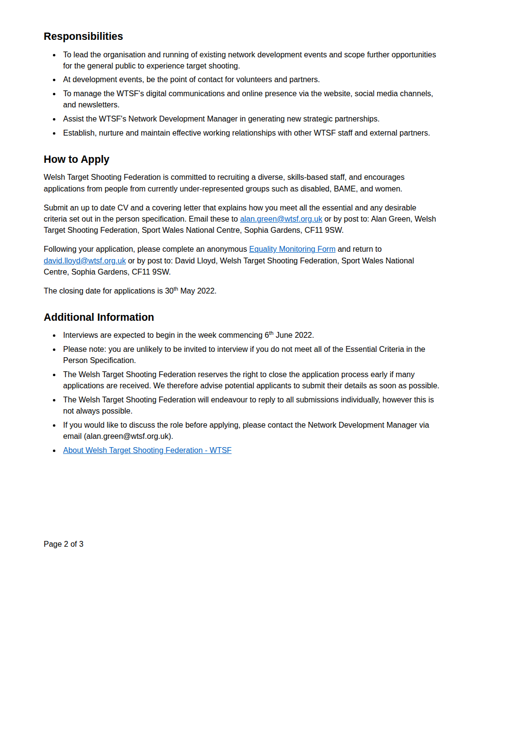Responsibilities
To lead the organisation and running of existing network development events and scope further opportunities for the general public to experience target shooting.
At development events, be the point of contact for volunteers and partners.
To manage the WTSF's digital communications and online presence via the website, social media channels, and newsletters.
Assist the WTSF's Network Development Manager in generating new strategic partnerships.
Establish, nurture and maintain effective working relationships with other WTSF staff and external partners.
How to Apply
Welsh Target Shooting Federation is committed to recruiting a diverse, skills-based staff, and encourages applications from people from currently under-represented groups such as disabled, BAME, and women.
Submit an up to date CV and a covering letter that explains how you meet all the essential and any desirable criteria set out in the person specification. Email these to alan.green@wtsf.org.uk or by post to: Alan Green, Welsh Target Shooting Federation, Sport Wales National Centre, Sophia Gardens, CF11 9SW.
Following your application, please complete an anonymous Equality Monitoring Form and return to david.lloyd@wtsf.org.uk or by post to: David Lloyd, Welsh Target Shooting Federation, Sport Wales National Centre, Sophia Gardens, CF11 9SW.
The closing date for applications is 30th May 2022.
Additional Information
Interviews are expected to begin in the week commencing 6th June 2022.
Please note: you are unlikely to be invited to interview if you do not meet all of the Essential Criteria in the Person Specification.
The Welsh Target Shooting Federation reserves the right to close the application process early if many applications are received. We therefore advise potential applicants to submit their details as soon as possible.
The Welsh Target Shooting Federation will endeavour to reply to all submissions individually, however this is not always possible.
If you would like to discuss the role before applying, please contact the Network Development Manager via email (alan.green@wtsf.org.uk).
About Welsh Target Shooting Federation - WTSF
Page 2 of 3